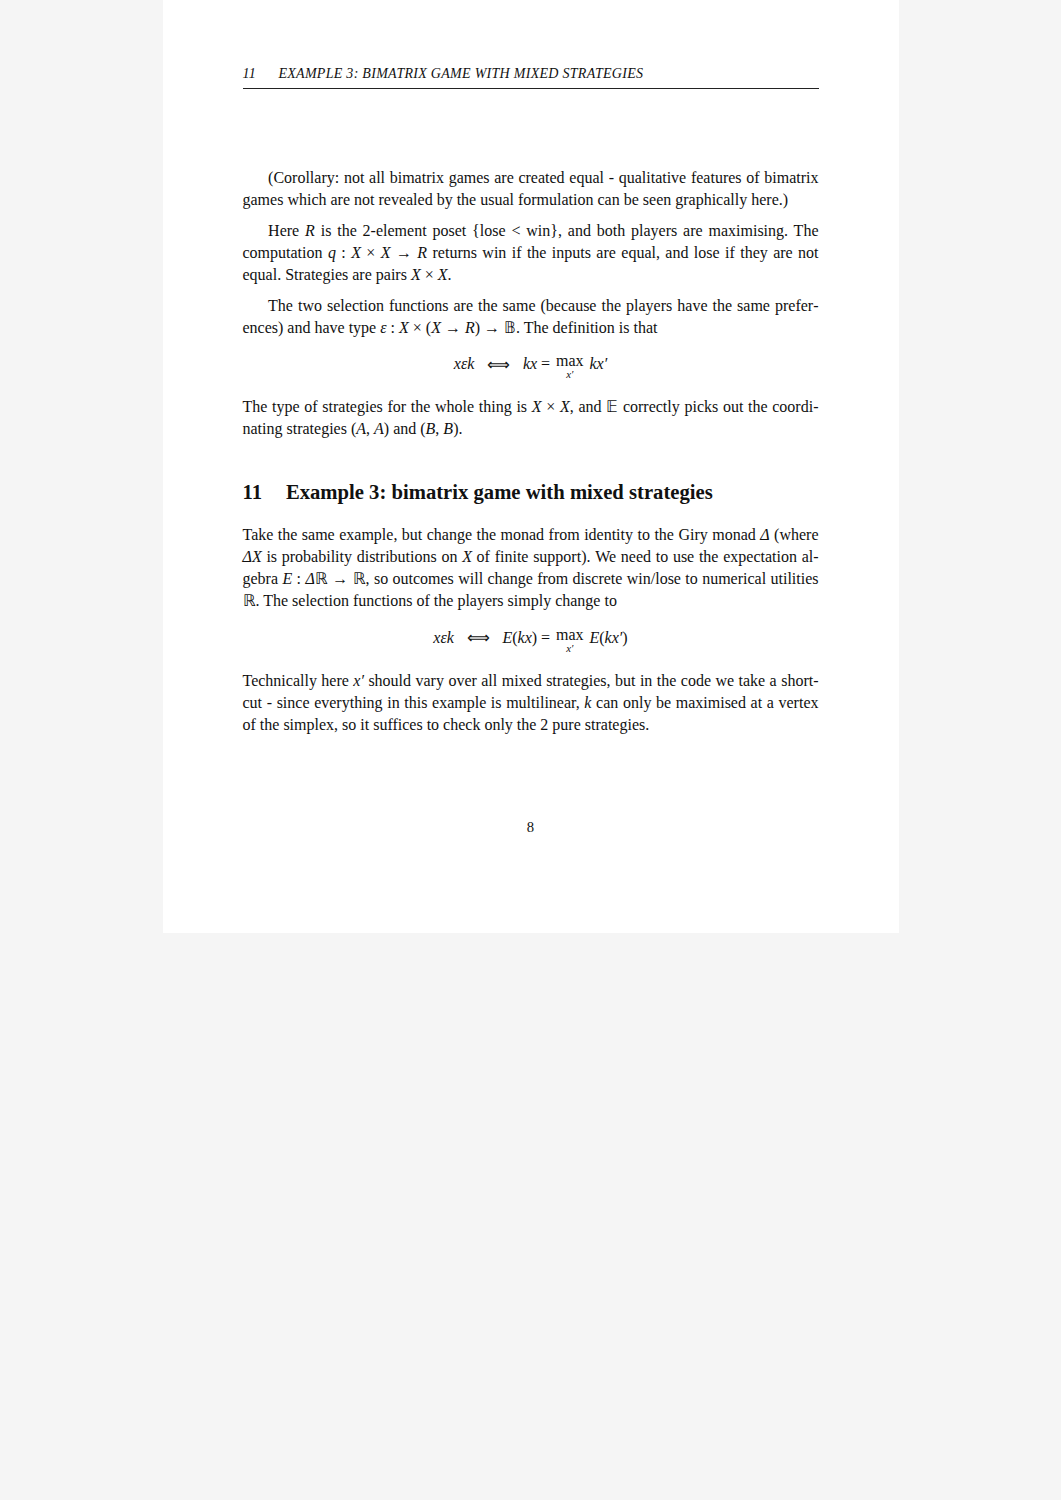11 EXAMPLE 3: BIMATRIX GAME WITH MIXED STRATEGIES
String diagram of the bimatrix game.
(Corollary: not all bimatrix games are created equal - qualitative features of bimatrix games which are not revealed by the usual formulation can be seen graphically here.)
Here R is the 2-element poset {lose < win}, and both players are maximising. The computation q : X × X → R returns win if the inputs are equal, and lose if they are not equal. Strategies are pairs X × X.
The two selection functions are the same (because the players have the same preferences) and have type ε : X × (X → R) → 𝔹. The definition is that
xεk ⟺ kx = max x′ kx′
The type of strategies for the whole thing is X × X, and 𝔼 correctly picks out the coordinating strategies (A, A) and (B, B).
11 Example 3: bimatrix game with mixed strategies
Take the same example, but change the monad from identity to the Giry monad Δ (where ΔX is probability distributions on X of finite support). We need to use the expectation algebra E : Δℝ → ℝ, so outcomes will change from discrete win/lose to numerical utilities ℝ. The selection functions of the players simply change to
xεk ⟺ E(kx) = max x′ E(kx′)
Technically here x′ should vary over all mixed strategies, but in the code we take a shortcut - since everything in this example is multilinear, k can only be maximised at a vertex of the simplex, so it suffices to check only the 2 pure strategies.
8